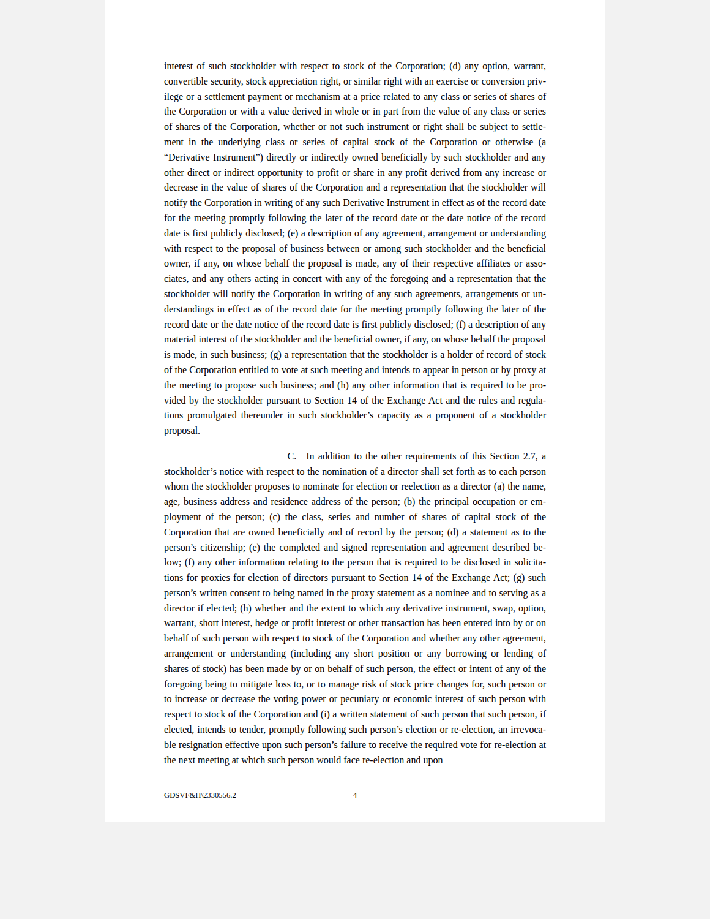interest of such stockholder with respect to stock of the Corporation; (d) any option, warrant, convertible security, stock appreciation right, or similar right with an exercise or conversion privilege or a settlement payment or mechanism at a price related to any class or series of shares of the Corporation or with a value derived in whole or in part from the value of any class or series of shares of the Corporation, whether or not such instrument or right shall be subject to settlement in the underlying class or series of capital stock of the Corporation or otherwise (a “Derivative Instrument”) directly or indirectly owned beneficially by such stockholder and any other direct or indirect opportunity to profit or share in any profit derived from any increase or decrease in the value of shares of the Corporation and a representation that the stockholder will notify the Corporation in writing of any such Derivative Instrument in effect as of the record date for the meeting promptly following the later of the record date or the date notice of the record date is first publicly disclosed; (e) a description of any agreement, arrangement or understanding with respect to the proposal of business between or among such stockholder and the beneficial owner, if any, on whose behalf the proposal is made, any of their respective affiliates or associates, and any others acting in concert with any of the foregoing and a representation that the stockholder will notify the Corporation in writing of any such agreements, arrangements or understandings in effect as of the record date for the meeting promptly following the later of the record date or the date notice of the record date is first publicly disclosed; (f) a description of any material interest of the stockholder and the beneficial owner, if any, on whose behalf the proposal is made, in such business; (g) a representation that the stockholder is a holder of record of stock of the Corporation entitled to vote at such meeting and intends to appear in person or by proxy at the meeting to propose such business; and (h) any other information that is required to be provided by the stockholder pursuant to Section 14 of the Exchange Act and the rules and regulations promulgated thereunder in such stockholder’s capacity as a proponent of a stockholder proposal.
C. In addition to the other requirements of this Section 2.7, a stockholder’s notice with respect to the nomination of a director shall set forth as to each person whom the stockholder proposes to nominate for election or reelection as a director (a) the name, age, business address and residence address of the person; (b) the principal occupation or employment of the person; (c) the class, series and number of shares of capital stock of the Corporation that are owned beneficially and of record by the person; (d) a statement as to the person’s citizenship; (e) the completed and signed representation and agreement described below; (f) any other information relating to the person that is required to be disclosed in solicitations for proxies for election of directors pursuant to Section 14 of the Exchange Act; (g) such person’s written consent to being named in the proxy statement as a nominee and to serving as a director if elected; (h) whether and the extent to which any derivative instrument, swap, option, warrant, short interest, hedge or profit interest or other transaction has been entered into by or on behalf of such person with respect to stock of the Corporation and whether any other agreement, arrangement or understanding (including any short position or any borrowing or lending of shares of stock) has been made by or on behalf of such person, the effect or intent of any of the foregoing being to mitigate loss to, or to manage risk of stock price changes for, such person or to increase or decrease the voting power or pecuniary or economic interest of such person with respect to stock of the Corporation and (i) a written statement of such person that such person, if elected, intends to tender, promptly following such person’s election or re-election, an irrevocable resignation effective upon such person’s failure to receive the required vote for re-election at the next meeting at which such person would face re-election and upon
GDSVF&H\2330556.2 4